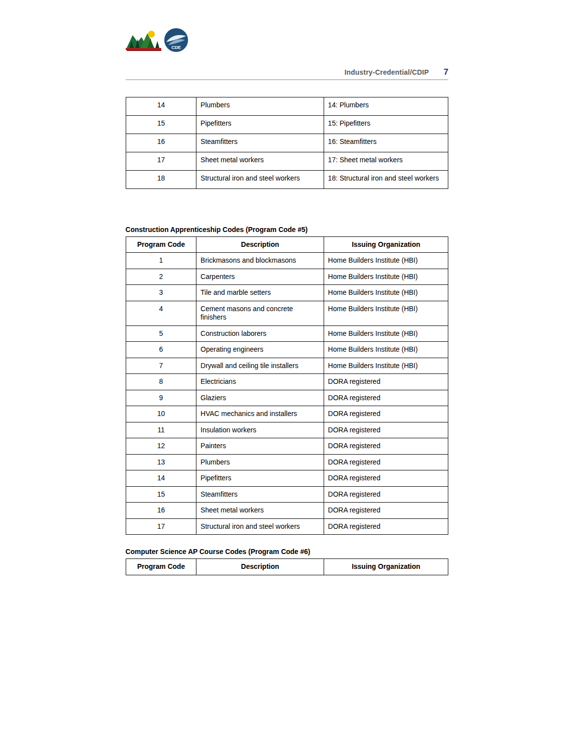CDE
Industry-Credential/CDIP 7
| 14 | Plumbers | 14: Plumbers |
| 15 | Pipefitters | 15: Pipefitters |
| 16 | Steamfitters | 16: Steamfitters |
| 17 | Sheet metal workers | 17: Sheet metal workers |
| 18 | Structural iron and steel workers | 18: Structural iron and steel workers |
Construction Apprenticeship Codes (Program Code #5)
| Program Code | Description | Issuing Organization |
| --- | --- | --- |
| 1 | Brickmasons and blockmasons | Home Builders Institute (HBI) |
| 2 | Carpenters | Home Builders Institute (HBI) |
| 3 | Tile and marble setters | Home Builders Institute (HBI) |
| 4 | Cement masons and concrete finishers | Home Builders Institute (HBI) |
| 5 | Construction laborers | Home Builders Institute (HBI) |
| 6 | Operating engineers | Home Builders Institute (HBI) |
| 7 | Drywall and ceiling tile installers | Home Builders Institute (HBI) |
| 8 | Electricians | DORA registered |
| 9 | Glaziers | DORA registered |
| 10 | HVAC mechanics and installers | DORA registered |
| 11 | Insulation workers | DORA registered |
| 12 | Painters | DORA registered |
| 13 | Plumbers | DORA registered |
| 14 | Pipefitters | DORA registered |
| 15 | Steamfitters | DORA registered |
| 16 | Sheet metal workers | DORA registered |
| 17 | Structural iron and steel workers | DORA registered |
Computer Science AP Course Codes (Program Code #6)
| Program Code | Description | Issuing Organization |
| --- | --- | --- |